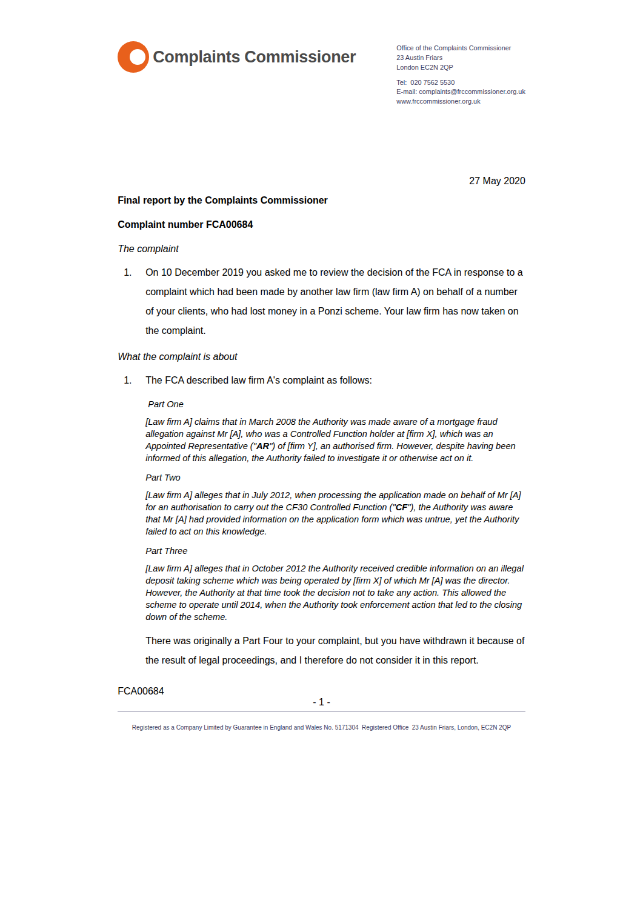Complaints Commissioner
Office of the Complaints Commissioner
23 Austin Friars
London EC2N 2QP
Tel: 020 7562 5530
E-mail: complaints@frccommissioner.org.uk
www.frccommissioner.org.uk
27 May 2020
Final report by the Complaints Commissioner
Complaint number FCA00684
The complaint
On 10 December 2019 you asked me to review the decision of the FCA in response to a complaint which had been made by another law firm (law firm A) on behalf of a number of your clients, who had lost money in a Ponzi scheme. Your law firm has now taken on the complaint.
What the complaint is about
The FCA described law firm A's complaint as follows:
Part One
[Law firm A] claims that in March 2008 the Authority was made aware of a mortgage fraud allegation against Mr [A], who was a Controlled Function holder at [firm X], which was an Appointed Representative ("AR") of [firm Y], an authorised firm. However, despite having been informed of this allegation, the Authority failed to investigate it or otherwise act on it.
Part Two
[Law firm A] alleges that in July 2012, when processing the application made on behalf of Mr [A] for an authorisation to carry out the CF30 Controlled Function ("CF"), the Authority was aware that Mr [A] had provided information on the application form which was untrue, yet the Authority failed to act on this knowledge.
Part Three
[Law firm A] alleges that in October 2012 the Authority received credible information on an illegal deposit taking scheme which was being operated by [firm X] of which Mr [A] was the director. However, the Authority at that time took the decision not to take any action. This allowed the scheme to operate until 2014, when the Authority took enforcement action that led to the closing down of the scheme.
There was originally a Part Four to your complaint, but you have withdrawn it because of the result of legal proceedings, and I therefore do not consider it in this report.
FCA00684
- 1 -
Registered as a Company Limited by Guarantee in England and Wales No. 5171304 Registered Office 23 Austin Friars, London, EC2N 2QP